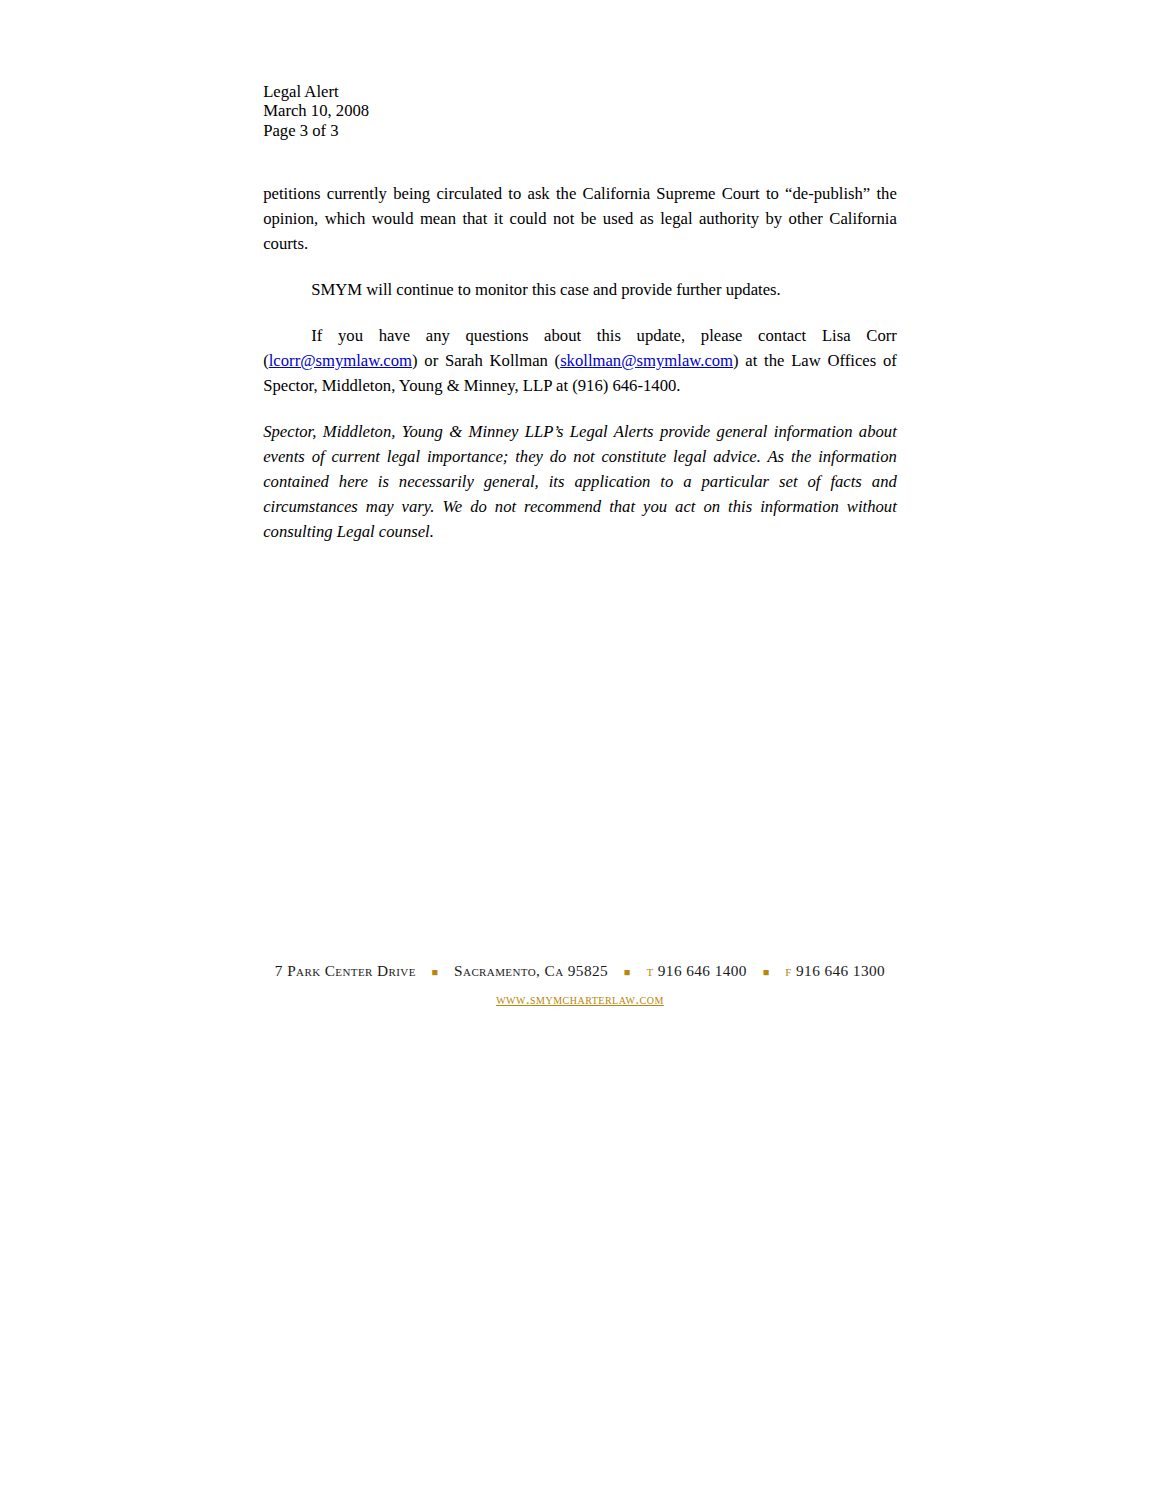Legal Alert
March 10, 2008
Page 3 of 3
petitions currently being circulated to ask the California Supreme Court to “de-publish” the opinion, which would mean that it could not be used as legal authority by other California courts.
SMYM will continue to monitor this case and provide further updates.
If you have any questions about this update, please contact Lisa Corr (lcorr@smymlaw.com) or Sarah Kollman (skollman@smymlaw.com) at the Law Offices of Spector, Middleton, Young & Minney, LLP at (916) 646-1400.
Spector, Middleton, Young & Minney LLP’s Legal Alerts provide general information about events of current legal importance; they do not constitute legal advice. As the information contained here is necessarily general, its application to a particular set of facts and circumstances may vary. We do not recommend that you act on this information without consulting Legal counsel.
7 Park Center Drive ■ Sacramento, Ca 95825 ■ t 916 646 1400 ■ f 916 646 1300
www.smymcharterlaw.com